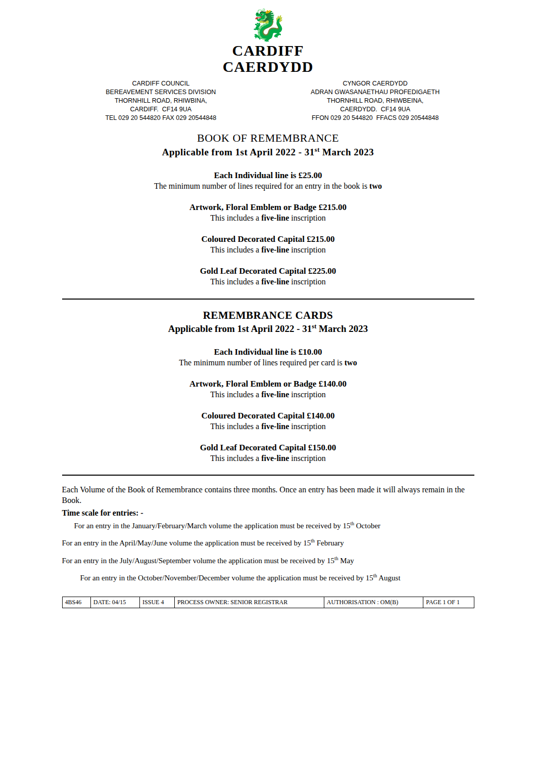🐉
CARDIFF
CAERDYDD
CARDIFF COUNCIL
BEREAVEMENT SERVICES DIVISION
THORNHILL ROAD, RHIWBINA,
CARDIFF. CF14 9UA
TEL 029 20 544820 FAX 029 20544848
CYNGOR CAERDYDD
ADRAN GWASANAETHAU PROFEDIGAETH
THORNHILL ROAD, RHIWBEINA,
CAERDYDD. CF14 9UA
FFON 029 20 544820 FFACS 029 20544848
BOOK OF REMEMBRANCE
Applicable from 1st April 2022 - 31st March 2023
Each Individual line is £25.00
The minimum number of lines required for an entry in the book is two
Artwork, Floral Emblem or Badge £215.00
This includes a five-line inscription
Coloured Decorated Capital £215.00
This includes a five-line inscription
Gold Leaf Decorated Capital £225.00
This includes a five-line inscription
REMEMBRANCE CARDS
Applicable from 1st April 2022 - 31st March 2023
Each Individual line is £10.00
The minimum number of lines required per card is two
Artwork, Floral Emblem or Badge £140.00
This includes a five-line inscription
Coloured Decorated Capital £140.00
This includes a five-line inscription
Gold Leaf Decorated Capital £150.00
This includes a five-line inscription
Each Volume of the Book of Remembrance contains three months. Once an entry has been made it will always remain in the Book.
Time scale for entries: -
For an entry in the January/February/March volume the application must be received by 15th October
For an entry in the April/May/June volume the application must be received by 15th February
For an entry in the July/August/September volume the application must be received by 15th May
For an entry in the October/November/December volume the application must be received by 15th August
| 4BS46 | DATE: 04/15 | ISSUE 4 | PROCESS OWNER: SENIOR REGISTRAR | AUTHORISATION : OM(B) | PAGE 1 OF 1 |